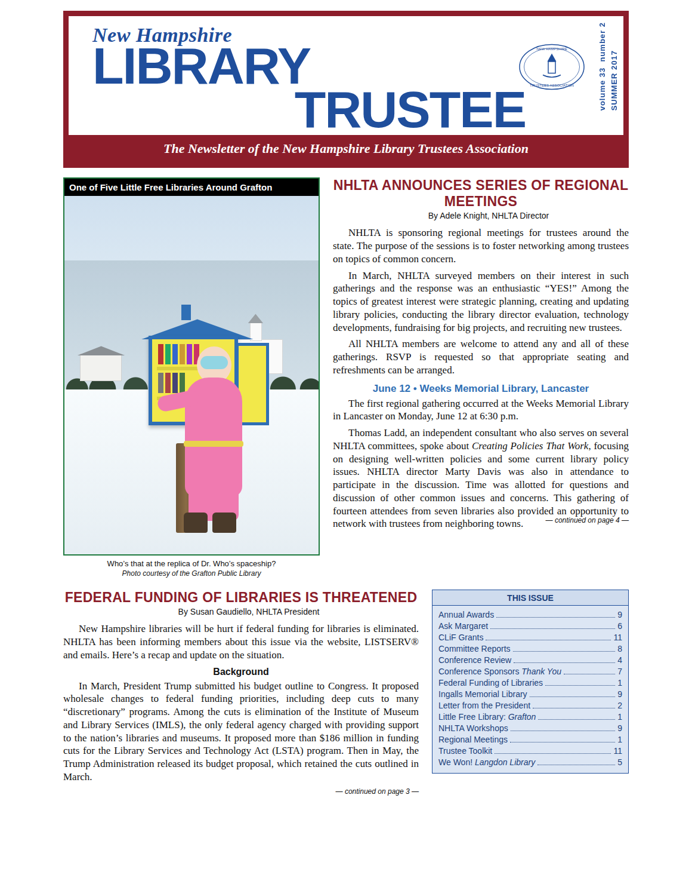volume 33 number 2
SUMMER 2017
NEW HAMPSHIRE TRUSTEES ASSOCIATION
New Hampshire
LIBRARY
TRUSTEE
The Newsletter of the New Hampshire Library Trustees Association
One of Five Little Free Libraries Around Grafton
Who’s that at the replica of Dr. Who’s spaceship?
Photo courtesy of the Grafton Public Library
NHLTA ANNOUNCES SERIES OF REGIONAL MEETINGS
By Adele Knight, NHLTA Director
NHLTA is sponsoring regional meetings for trustees around the state. The purpose of the sessions is to foster networking among trustees on topics of common concern.
In March, NHLTA surveyed members on their interest in such gatherings and the response was an enthusiastic “YES!” Among the topics of greatest interest were strategic planning, creating and updating library policies, conducting the library director evaluation, technology developments, fundraising for big projects, and recruiting new trustees.
All NHLTA members are welcome to attend any and all of these gatherings. RSVP is requested so that appropriate seating and refreshments can be arranged.
June 12 • Weeks Memorial Library, Lancaster
The first regional gathering occurred at the Weeks Memorial Library in Lancaster on Monday, June 12 at 6:30 p.m.
Thomas Ladd, an independent consultant who also serves on several NHLTA committees, spoke about Creating Policies That Work, focusing on designing well-written policies and some current library policy issues. NHLTA director Marty Davis was also in attendance to participate in the discussion. Time was allotted for questions and discussion of other common issues and concerns. This gathering of fourteen attendees from seven libraries also provided an opportunity to network with trustees from neighboring towns. — continued on page 4 —
FEDERAL FUNDING OF LIBRARIES IS THREATENED
By Susan Gaudiello, NHLTA President
New Hampshire libraries will be hurt if federal funding for libraries is eliminated. NHLTA has been informing members about this issue via the website, LISTSERV® and emails. Here’s a recap and update on the situation.
Background
In March, President Trump submitted his budget outline to Congress. It proposed wholesale changes to federal funding priorities, including deep cuts to many “discretionary” programs. Among the cuts is elimination of the Institute of Museum and Library Services (IMLS), the only federal agency charged with providing support to the nation’s libraries and museums. It proposed more than $186 million in funding cuts for the Library Services and Technology Act (LSTA) program. Then in May, the Trump Administration released its budget proposal, which retained the cuts outlined in March.
— continued on page 3 —
THIS ISSUE
Annual Awards 9
Ask Margaret 6
CLiF Grants 11
Committee Reports 8
Conference Review 4
Conference Sponsors Thank You 7
Federal Funding of Libraries 1
Ingalls Memorial Library 9
Letter from the President 2
Little Free Library: Grafton 1
NHLTA Workshops 9
Regional Meetings 1
Trustee Toolkit 11
We Won! Langdon Library 5